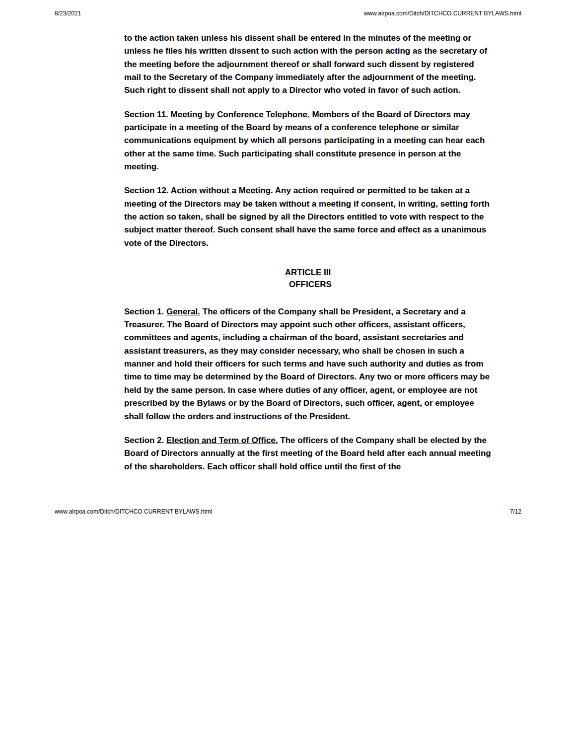8/23/2021 www.alrpoa.com/Ditch/DITCHCO CURRENT BYLAWS.html
to the action taken unless his dissent shall be entered in the minutes of the meeting or unless he files his written dissent to such action with the person acting as the secretary of the meeting before the adjournment thereof or shall forward such dissent by registered mail to the Secretary of the Company immediately after the adjournment of the meeting. Such right to dissent shall not apply to a Director who voted in favor of such action.
Section 11. Meeting by Conference Telephone. Members of the Board of Directors may participate in a meeting of the Board by means of a conference telephone or similar communications equipment by which all persons participating in a meeting can hear each other at the same time. Such participating shall constitute presence in person at the meeting.
Section 12. Action without a Meeting. Any action required or permitted to be taken at a meeting of the Directors may be taken without a meeting if consent, in writing, setting forth the action so taken, shall be signed by all the Directors entitled to vote with respect to the subject matter thereof. Such consent shall have the same force and effect as a unanimous vote of the Directors.
ARTICLE III OFFICERS
Section 1. General. The officers of the Company shall be President, a Secretary and a Treasurer. The Board of Directors may appoint such other officers, assistant officers, committees and agents, including a chairman of the board, assistant secretaries and assistant treasurers, as they may consider necessary, who shall be chosen in such a manner and hold their officers for such terms and have such authority and duties as from time to time may be determined by the Board of Directors. Any two or more officers may be held by the same person. In case where duties of any officer, agent, or employee are not prescribed by the Bylaws or by the Board of Directors, such officer, agent, or employee shall follow the orders and instructions of the President.
Section 2. Election and Term of Office. The officers of the Company shall be elected by the Board of Directors annually at the first meeting of the Board held after each annual meeting of the shareholders. Each officer shall hold office until the first of the
www.alrpoa.com/Ditch/DITCHCO CURRENT BYLAWS.html 7/12